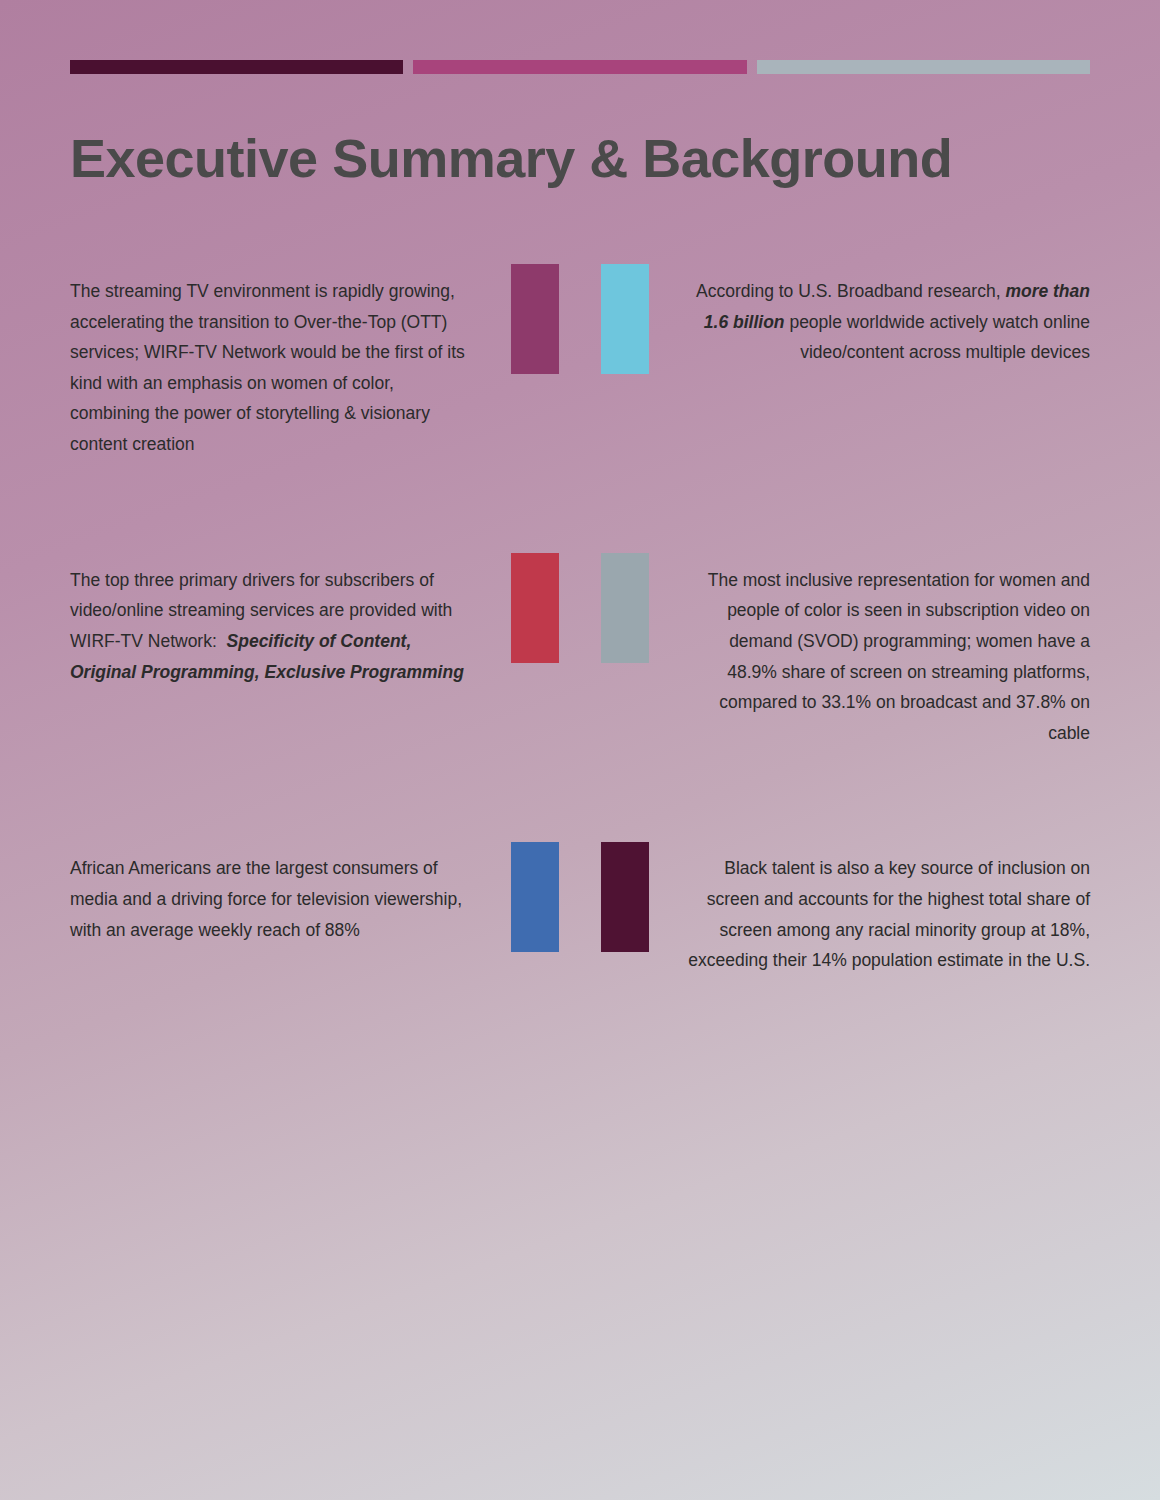Executive Summary & Background
The streaming TV environment is rapidly growing, accelerating the transition to Over-the-Top (OTT) services; WIRF-TV Network would be the first of its kind with an emphasis on women of color, combining the power of storytelling & visionary content creation
According to U.S. Broadband research, more than 1.6 billion people worldwide actively watch online video/content across multiple devices
The top three primary drivers for subscribers of video/online streaming services are provided with WIRF-TV Network: Specificity of Content, Original Programming, Exclusive Programming
The most inclusive representation for women and people of color is seen in subscription video on demand (SVOD) programming; women have a 48.9% share of screen on streaming platforms, compared to 33.1% on broadcast and 37.8% on cable
African Americans are the largest consumers of media and a driving force for television viewership, with an average weekly reach of 88%
Black talent is also a key source of inclusion on screen and accounts for the highest total share of screen among any racial minority group at 18%, exceeding their 14% population estimate in the U.S.